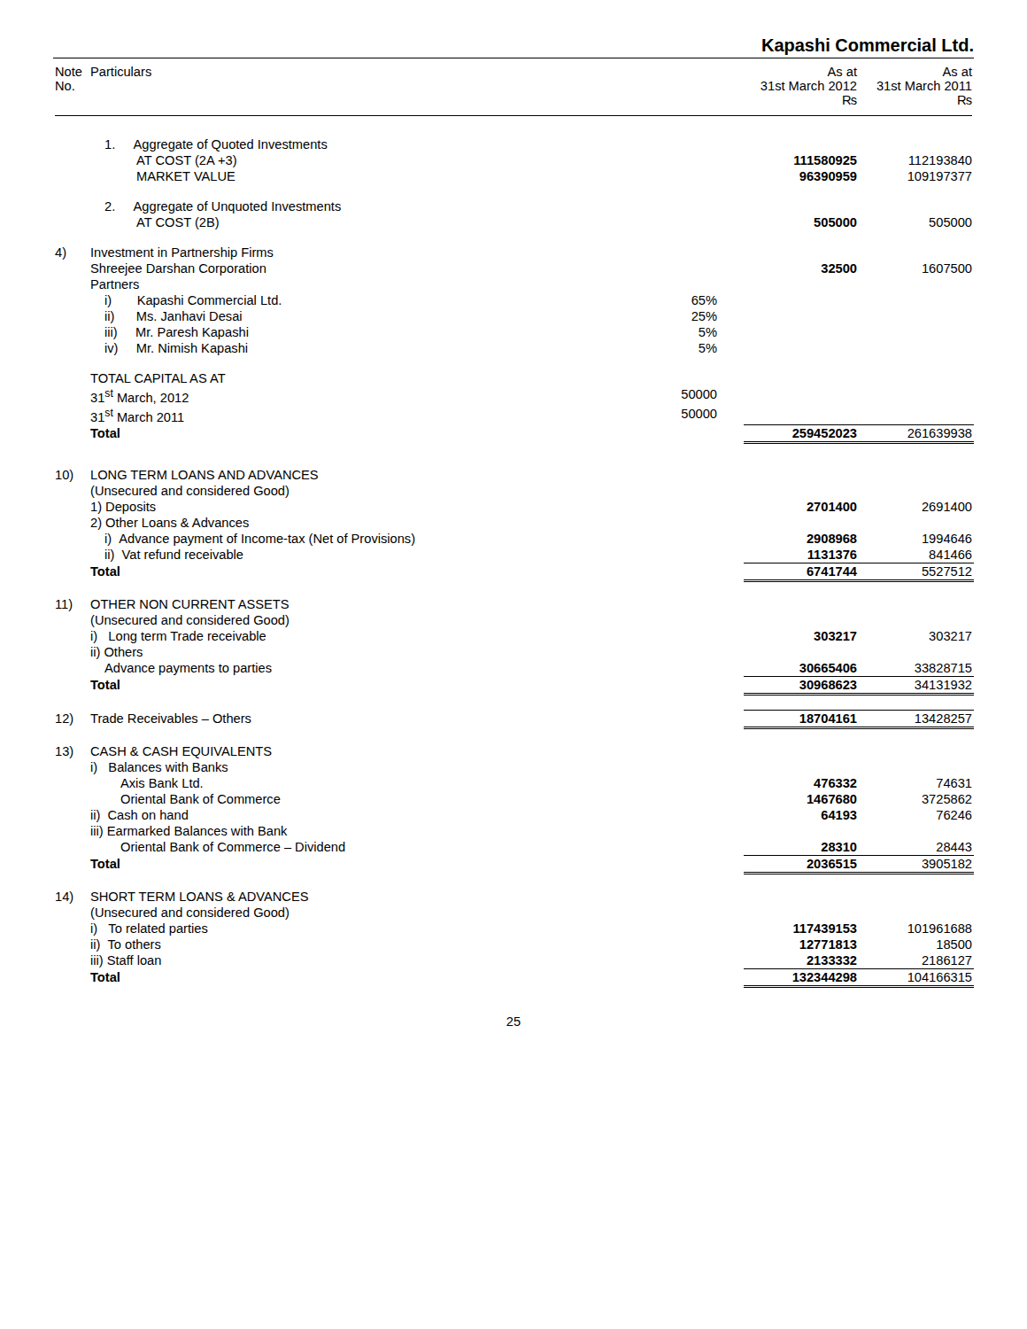Kapashi Commercial Ltd.
| Note No. | Particulars | | As at 31st March 2012 ₨ | As at 31st March 2011 ₨ |
| --- | --- | --- | --- | --- |
| | 1. Aggregate of Quoted Investments | | | |
| | AT COST (2A +3) | | 111580925 | 112193840 |
| | MARKET VALUE | | 96390959 | 109197377 |
| | 2. Aggregate of Unquoted Investments | | | |
| | AT COST (2B) | | 505000 | 505000 |
| 4) | Investment in Partnership Firms | | | |
| | Shreejee Darshan Corporation | | 32500 | 1607500 |
| | Partners | | | |
| | i) Kapashi Commercial Ltd. | 65% | | |
| | ii) Ms. Janhavi Desai | 25% | | |
| | iii) Mr. Paresh Kapashi | 5% | | |
| | iv) Mr. Nimish Kapashi | 5% | | |
| | TOTAL CAPITAL AS AT | | | |
| | 31 st March, 2012 | 50000 | | |
| | 31 st March 2011 | 50000 | | |
| | Total | | 259452023 | 261639938 |
| 10) | LONG TERM LOANS AND ADVANCES | | | |
| | (Unsecured and considered Good) | | | |
| | 1) Deposits | | 2701400 | 2691400 |
| | 2) Other Loans & Advances | | | |
| | i) Advance payment of Income-tax (Net of Provisions) | | 2908968 | 1994646 |
| | ii) Vat refund receivable | | 1131376 | 841466 |
| | Total | | 6741744 | 5527512 |
| 11) | OTHER NON CURRENT ASSETS | | | |
| | (Unsecured and considered Good) | | | |
| | i) Long term Trade receivable | | 303217 | 303217 |
| | ii) Others | | | |
| | Advance payments to parties | | 30665406 | 33828715 |
| | Total | | 30968623 | 34131932 |
| 12) | Trade Receivables – Others | | 18704161 | 13428257 |
| 13) | CASH & CASH EQUIVALENTS | | | |
| | i) Balances with Banks | | | |
| | Axis Bank Ltd. | | 476332 | 74631 |
| | Oriental Bank of Commerce | | 1467680 | 3725862 |
| | ii) Cash on hand | | 64193 | 76246 |
| | iii) Earmarked Balances with Bank | | | |
| | Oriental Bank of Commerce – Dividend | | 28310 | 28443 |
| | Total | | 2036515 | 3905182 |
| 14) | SHORT TERM LOANS & ADVANCES | | | |
| | (Unsecured and considered Good) | | | |
| | i) To related parties | | 117439153 | 101961688 |
| | ii) To others | | 12771813 | 18500 |
| | iii) Staff loan | | 2133332 | 2186127 |
| | Total | | 132344298 | 104166315 |
25